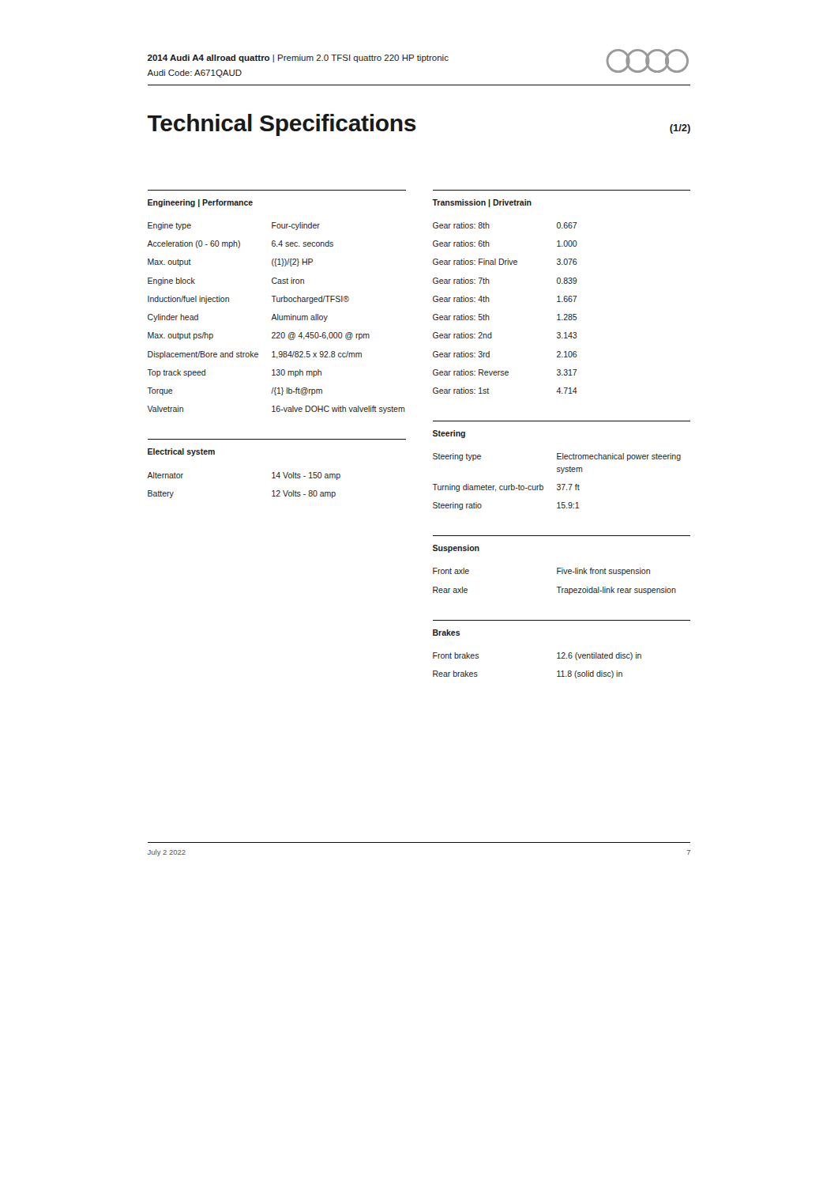2014 Audi A4 allroad quattro | Premium 2.0 TFSI quattro 220 HP tiptronic
Audi Code: A671QAUD
Technical Specifications
(1/2)
Engineering | Performance
| Engine type | Four-cylinder |
| Acceleration (0 - 60 mph) | 6.4 sec. seconds |
| Max. output | ({1})/{2} HP |
| Engine block | Cast iron |
| Induction/fuel injection | Turbocharged/TFSI® |
| Cylinder head | Aluminum alloy |
| Max. output ps/hp | 220 @ 4,450-6,000 @ rpm |
| Displacement/Bore and stroke | 1,984/82.5 x 92.8 cc/mm |
| Top track speed | 130 mph mph |
| Torque | /{1} lb-ft@rpm |
| Valvetrain | 16-valve DOHC with valvelift system |
Electrical system
| Alternator | 14 Volts - 150 amp |
| Battery | 12 Volts - 80 amp |
Transmission | Drivetrain
| Gear ratios: 8th | 0.667 |
| Gear ratios: 6th | 1.000 |
| Gear ratios: Final Drive | 3.076 |
| Gear ratios: 7th | 0.839 |
| Gear ratios: 4th | 1.667 |
| Gear ratios: 5th | 1.285 |
| Gear ratios: 2nd | 3.143 |
| Gear ratios: 3rd | 2.106 |
| Gear ratios: Reverse | 3.317 |
| Gear ratios: 1st | 4.714 |
Steering
| Steering type | Electromechanical power steering system |
| Turning diameter, curb-to-curb | 37.7 ft |
| Steering ratio | 15.9:1 |
Suspension
| Front axle | Five-link front suspension |
| Rear axle | Trapezoidal-link rear suspension |
Brakes
| Front brakes | 12.6 (ventilated disc) in |
| Rear brakes | 11.8 (solid disc) in |
July 2 2022 7